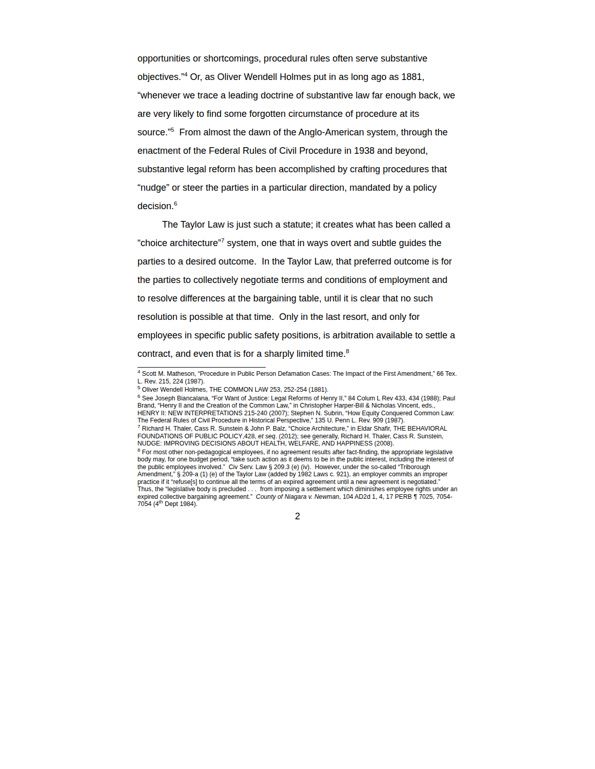opportunities or shortcomings, procedural rules often serve substantive objectives.”4 Or, as Oliver Wendell Holmes put in as long ago as 1881, “whenever we trace a leading doctrine of substantive law far enough back, we are very likely to find some forgotten circumstance of procedure at its source.”5 From almost the dawn of the Anglo-American system, through the enactment of the Federal Rules of Civil Procedure in 1938 and beyond, substantive legal reform has been accomplished by crafting procedures that “nudge” or steer the parties in a particular direction, mandated by a policy decision.6
The Taylor Law is just such a statute; it creates what has been called a “choice architecture”7 system, one that in ways overt and subtle guides the parties to a desired outcome. In the Taylor Law, that preferred outcome is for the parties to collectively negotiate terms and conditions of employment and to resolve differences at the bargaining table, until it is clear that no such resolution is possible at that time. Only in the last resort, and only for employees in specific public safety positions, is arbitration available to settle a contract, and even that is for a sharply limited time.8
4 Scott M. Matheson, “Procedure in Public Person Defamation Cases: The Impact of the First Amendment,” 66 Tex. L. Rev. 215, 224 (1987).
5 Oliver Wendell Holmes, THE COMMON LAW 253, 252-254 (1881).
6 See Joseph Biancalana, “For Want of Justice: Legal Reforms of Henry II,” 84 Colum L Rev 433, 434 (1988); Paul Brand, “Henry II and the Creation of the Common Law,” in Christopher Harper-Bill & Nicholas Vincent, eds., HENRY II: NEW INTERPRETATIONS 215-240 (2007); Stephen N. Subrin, “How Equity Conquered Common Law: The Federal Rules of Civil Procedure in Historical Perspective,” 135 U. Penn L. Rev. 909 (1987).
7 Richard H. Thaler, Cass R. Sunstein & John P. Balz, “Choice Architecture,” in Eldar Shafir, THE BEHAVIORAL FOUNDATIONS OF PUBLIC POLICY,428, et seq. (2012); see generally, Richard H. Thaler, Cass R. Sunstein, NUDGE: IMPROVING DECISIONS ABOUT HEALTH, WELFARE, AND HAPPINESS (2008).
8 For most other non-pedagogical employees, if no agreement results after fact-finding, the appropriate legislative body may, for one budget period, “take such action as it deems to be in the public interest, including the interest of the public employees involved.” Civ Serv. Law § 209.3 (e) (iv). However, under the so-called “Triborough Amendment,” § 209-a (1) (e) of the Taylor Law (added by 1982 Laws c. 921), an employer commits an improper practice if it “refuse[s] to continue all the terms of an expired agreement until a new agreement is negotiated.” Thus, the “legislative body is precluded . . . from imposing a settlement which diminishes employee rights under an expired collective bargaining agreement.” County of Niagara v. Newman, 104 AD2d 1, 4, 17 PERB ¶ 7025, 7054-7054 (4th Dept 1984).
2